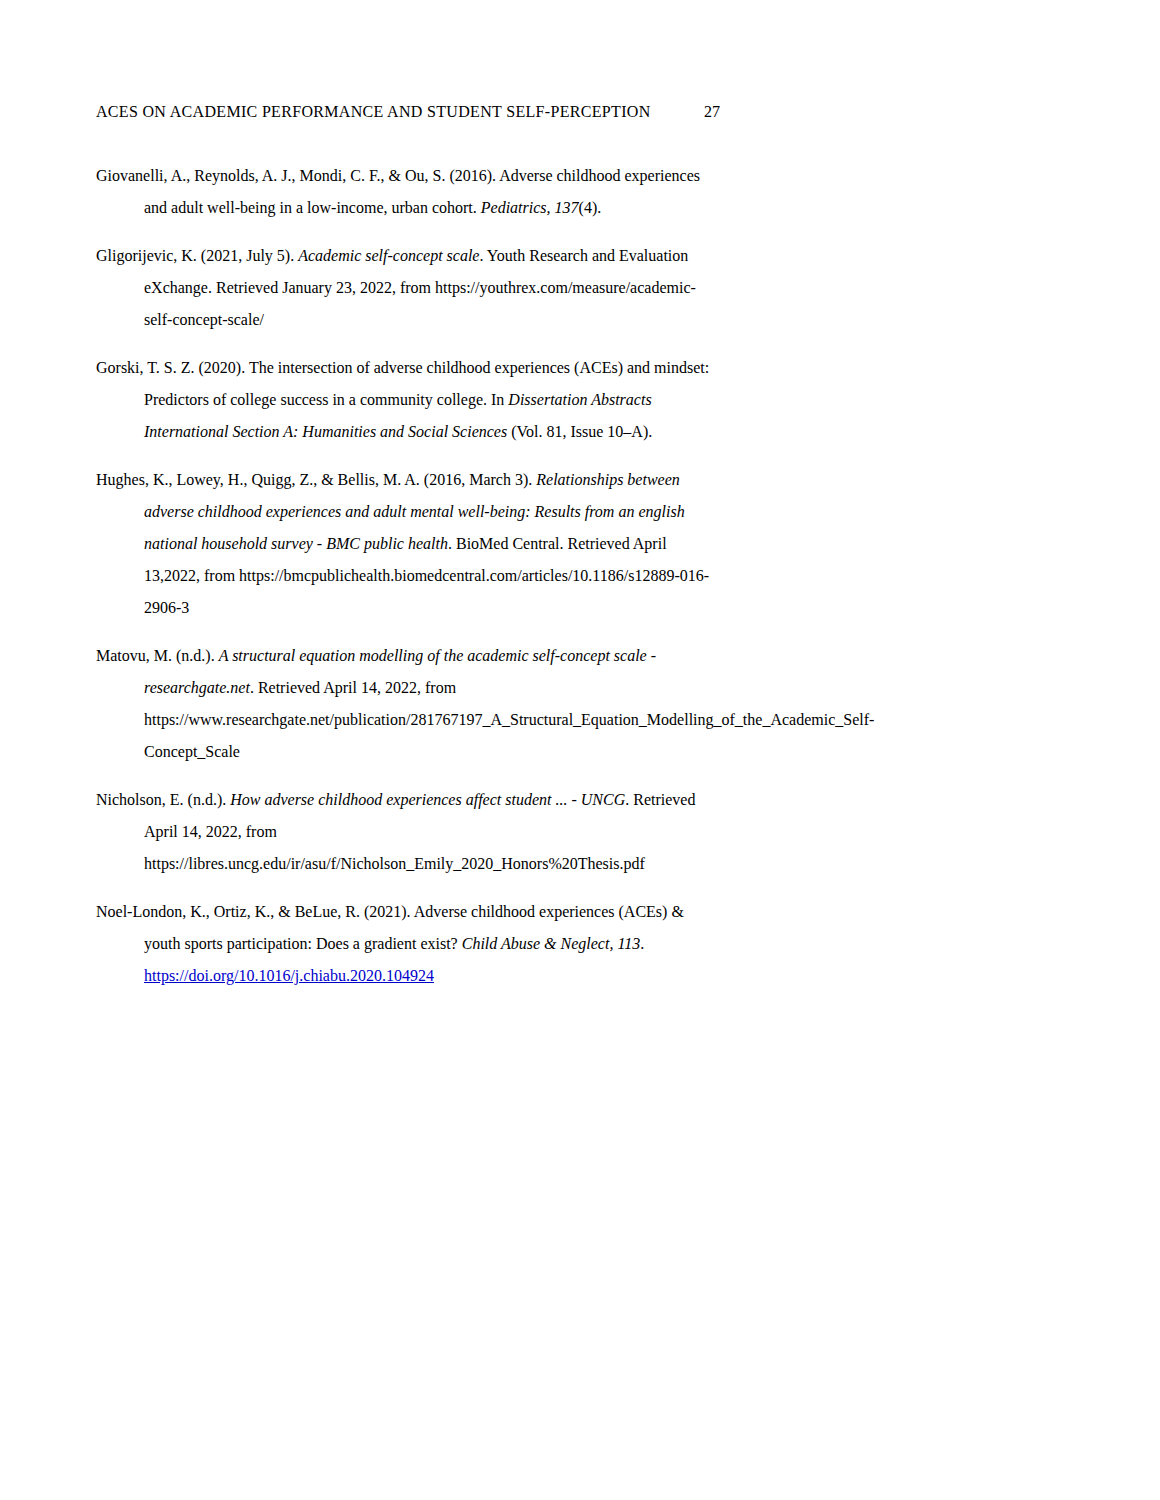ACES ON ACADEMIC PERFORMANCE AND STUDENT SELF-PERCEPTION 27
Giovanelli, A., Reynolds, A. J., Mondi, C. F., & Ou, S. (2016). Adverse childhood experiences and adult well-being in a low-income, urban cohort. Pediatrics, 137(4).
Gligorijevic, K. (2021, July 5). Academic self-concept scale. Youth Research and Evaluation eXchange. Retrieved January 23, 2022, from https://youthrex.com/measure/academic-self-concept-scale/
Gorski, T. S. Z. (2020). The intersection of adverse childhood experiences (ACEs) and mindset: Predictors of college success in a community college. In Dissertation Abstracts International Section A: Humanities and Social Sciences (Vol. 81, Issue 10–A).
Hughes, K., Lowey, H., Quigg, Z., & Bellis, M. A. (2016, March 3). Relationships between adverse childhood experiences and adult mental well-being: Results from an english national household survey - BMC public health. BioMed Central. Retrieved April 13,2022, from https://bmcpublichealth.biomedcentral.com/articles/10.1186/s12889-016-2906-3
Matovu, M. (n.d.). A structural equation modelling of the academic self-concept scale - researchgate.net. Retrieved April 14, 2022, from https://www.researchgate.net/publication/281767197_A_Structural_Equation_Modelling_of_the_Academic_Self-Concept_Scale
Nicholson, E. (n.d.). How adverse childhood experiences affect student ... - UNCG. Retrieved April 14, 2022, from https://libres.uncg.edu/ir/asu/f/Nicholson_Emily_2020_Honors%20Thesis.pdf
Noel-London, K., Ortiz, K., & BeLue, R. (2021). Adverse childhood experiences (ACEs) & youth sports participation: Does a gradient exist? Child Abuse & Neglect, 113. https://doi.org/10.1016/j.chiabu.2020.104924